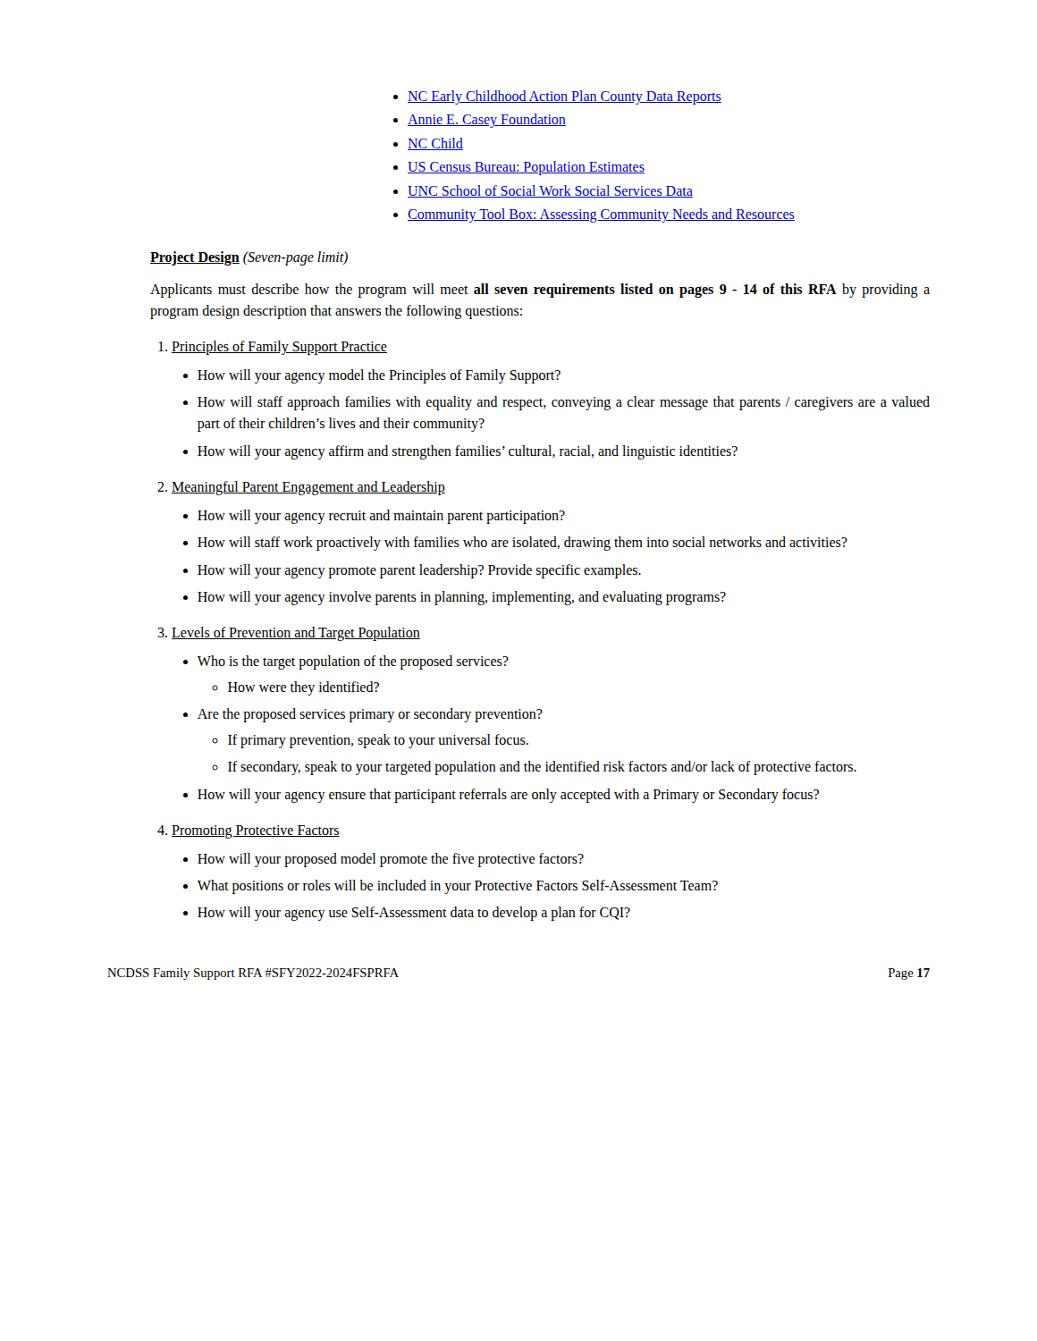NC Early Childhood Action Plan County Data Reports
Annie E. Casey Foundation
NC Child
US Census Bureau: Population Estimates
UNC School of Social Work Social Services Data
Community Tool Box: Assessing Community Needs and Resources
Project Design (Seven-page limit)
Applicants must describe how the program will meet all seven requirements listed on pages 9 - 14 of this RFA by providing a program design description that answers the following questions:
Principles of Family Support Practice
How will your agency model the Principles of Family Support?
How will staff approach families with equality and respect, conveying a clear message that parents / caregivers are a valued part of their children’s lives and their community?
How will your agency affirm and strengthen families’ cultural, racial, and linguistic identities?
Meaningful Parent Engagement and Leadership
How will your agency recruit and maintain parent participation?
How will staff work proactively with families who are isolated, drawing them into social networks and activities?
How will your agency promote parent leadership? Provide specific examples.
How will your agency involve parents in planning, implementing, and evaluating programs?
Levels of Prevention and Target Population
Who is the target population of the proposed services?
How were they identified?
Are the proposed services primary or secondary prevention?
If primary prevention, speak to your universal focus.
If secondary, speak to your targeted population and the identified risk factors and/or lack of protective factors.
How will your agency ensure that participant referrals are only accepted with a Primary or Secondary focus?
Promoting Protective Factors
How will your proposed model promote the five protective factors?
What positions or roles will be included in your Protective Factors Self-Assessment Team?
How will your agency use Self-Assessment data to develop a plan for CQI?
NCDSS Family Support RFA #SFY2022-2024FSPRFA Page 17